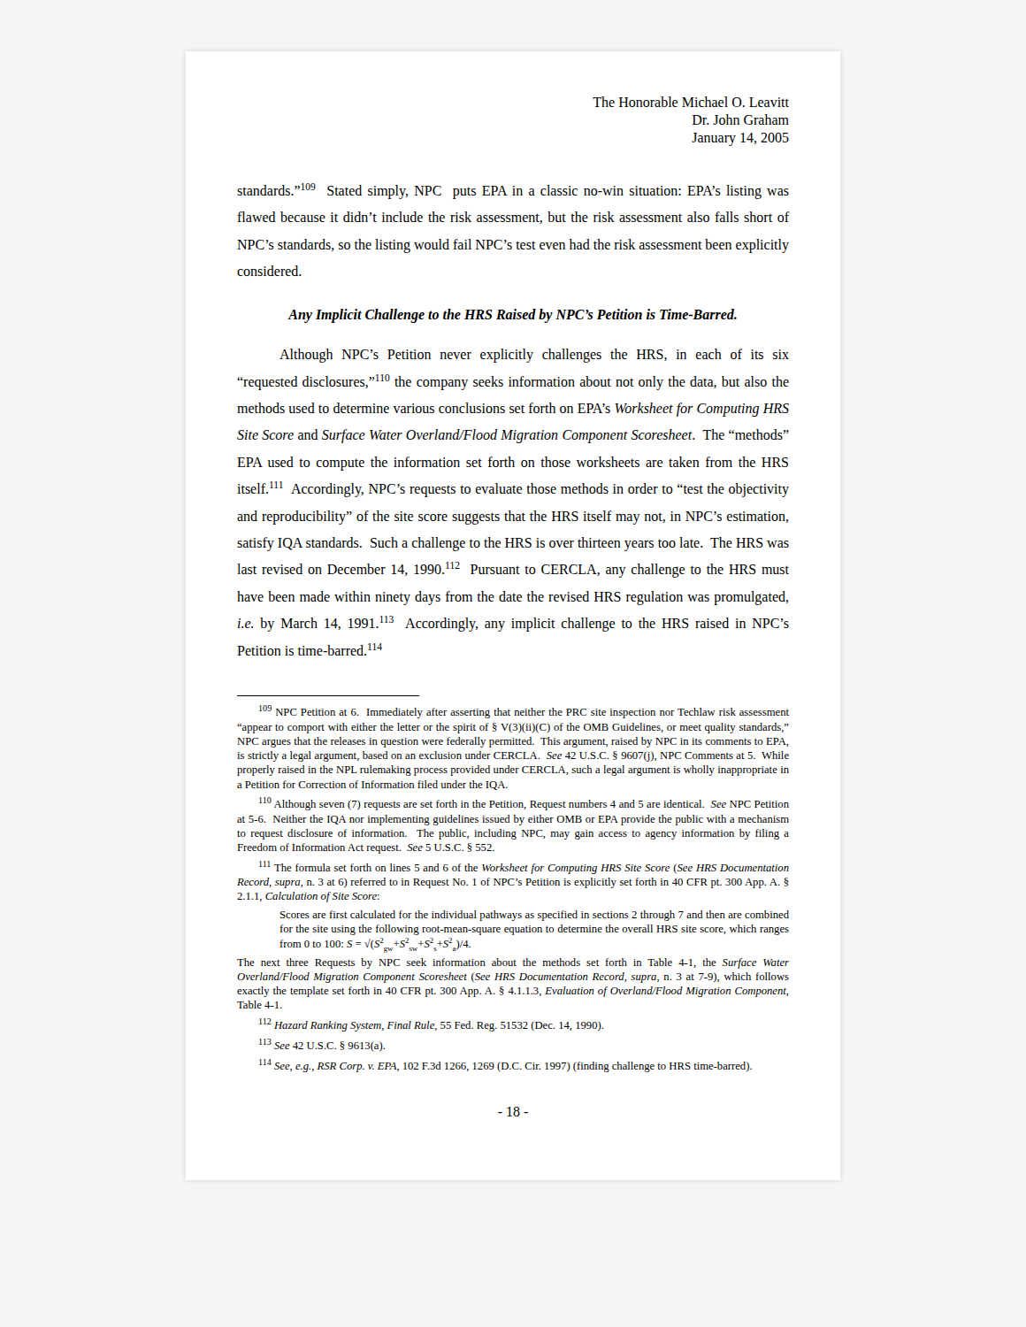The Honorable Michael O. Leavitt
Dr. John Graham
January 14, 2005
standards.”109 Stated simply, NPC puts EPA in a classic no-win situation: EPA’s listing was flawed because it didn’t include the risk assessment, but the risk assessment also falls short of NPC’s standards, so the listing would fail NPC’s test even had the risk assessment been explicitly considered.
Any Implicit Challenge to the HRS Raised by NPC’s Petition is Time-Barred.
Although NPC’s Petition never explicitly challenges the HRS, in each of its six “requested disclosures,”110 the company seeks information about not only the data, but also the methods used to determine various conclusions set forth on EPA’s Worksheet for Computing HRS Site Score and Surface Water Overland/Flood Migration Component Scoresheet. The “methods” EPA used to compute the information set forth on those worksheets are taken from the HRS itself.111 Accordingly, NPC’s requests to evaluate those methods in order to “test the objectivity and reproducibility” of the site score suggests that the HRS itself may not, in NPC’s estimation, satisfy IQA standards. Such a challenge to the HRS is over thirteen years too late. The HRS was last revised on December 14, 1990.112 Pursuant to CERCLA, any challenge to the HRS must have been made within ninety days from the date the revised HRS regulation was promulgated, i.e. by March 14, 1991.113 Accordingly, any implicit challenge to the HRS raised in NPC’s Petition is time-barred.114
109 NPC Petition at 6. Immediately after asserting that neither the PRC site inspection nor Techlaw risk assessment “appear to comport with either the letter or the spirit of § V(3)(ii)(C) of the OMB Guidelines, or meet quality standards,” NPC argues that the releases in question were federally permitted. This argument, raised by NPC in its comments to EPA, is strictly a legal argument, based on an exclusion under CERCLA. See 42 U.S.C. § 9607(j), NPC Comments at 5. While properly raised in the NPL rulemaking process provided under CERCLA, such a legal argument is wholly inappropriate in a Petition for Correction of Information filed under the IQA.
110 Although seven (7) requests are set forth in the Petition, Request numbers 4 and 5 are identical. See NPC Petition at 5-6. Neither the IQA nor implementing guidelines issued by either OMB or EPA provide the public with a mechanism to request disclosure of information. The public, including NPC, may gain access to agency information by filing a Freedom of Information Act request. See 5 U.S.C. § 552.
111 The formula set forth on lines 5 and 6 of the Worksheet for Computing HRS Site Score (See HRS Documentation Record, supra, n. 3 at 6) referred to in Request No. 1 of NPC’s Petition is explicitly set forth in 40 CFR pt. 300 App. A. § 2.1.1, Calculation of Site Score:
Scores are first calculated for the individual pathways as specified in sections 2 through 7 and then are combined for the site using the following root-mean-square equation to determine the overall HRS site score, which ranges from 0 to 100: S = √(S2gw+S2sw+S2s+S2a)/4.
The next three Requests by NPC seek information about the methods set forth in Table 4-1, the Surface Water Overland/Flood Migration Component Scoresheet (See HRS Documentation Record, supra, n. 3 at 7-9), which follows exactly the template set forth in 40 CFR pt. 300 App. A. § 4.1.1.3, Evaluation of Overland/Flood Migration Component, Table 4-1.
112 Hazard Ranking System, Final Rule, 55 Fed. Reg. 51532 (Dec. 14, 1990).
113 See 42 U.S.C. § 9613(a).
114 See, e.g., RSR Corp. v. EPA, 102 F.3d 1266, 1269 (D.C. Cir. 1997) (finding challenge to HRS time-barred).
- 18 -